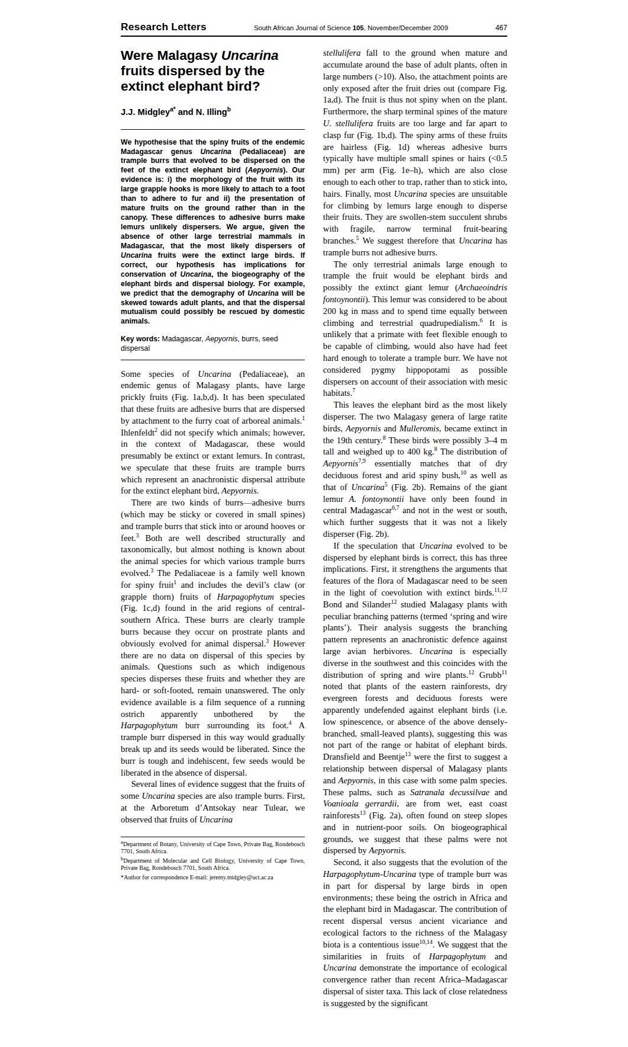Research Letters
South African Journal of Science 105, November/December 2009
467
Were Malagasy Uncarina fruits dispersed by the extinct elephant bird?
J.J. Midgleya* and N. Illingb
We hypothesise that the spiny fruits of the endemic Madagascar genus Uncarina (Pedaliaceae) are trample burrs that evolved to be dispersed on the feet of the extinct elephant bird (Aepyornis). Our evidence is: i) the morphology of the fruit with its large grapple hooks is more likely to attach to a foot than to adhere to fur and ii) the presentation of mature fruits on the ground rather than in the canopy. These differences to adhesive burrs make lemurs unlikely dispersers. We argue, given the absence of other large terrestrial mammals in Madagascar, that the most likely dispersers of Uncarina fruits were the extinct large birds. If correct, our hypothesis has implications for conservation of Uncarina, the biogeography of the elephant birds and dispersal biology. For example, we predict that the demography of Uncarina will be skewed towards adult plants, and that the dispersal mutualism could possibly be rescued by domestic animals.
Key words: Madagascar, Aepyornis, burrs, seed dispersal
Some species of Uncarina (Pedaliaceae), an endemic genus of Malagasy plants, have large prickly fruits (Fig. 1a,b,d). It has been speculated that these fruits are adhesive burrs that are dispersed by attachment to the furry coat of arboreal animals.1 Ihlenfeldt2 did not specify which animals; however, in the context of Madagascar, these would presumably be extinct or extant lemurs. In contrast, we speculate that these fruits are trample burrs which represent an anachronistic dispersal attribute for the extinct elephant bird, Aepyornis.
There are two kinds of burrs—adhesive burrs (which may be sticky or covered in small spines) and trample burrs that stick into or around hooves or feet.3 Both are well described structurally and taxonomically, but almost nothing is known about the animal species for which various trample burrs evolved.3 The Pedaliaceae is a family well known for spiny fruit1 and includes the devil’s claw (or grapple thorn) fruits of Harpagophytum species (Fig. 1c,d) found in the arid regions of central-southern Africa. These burrs are clearly trample burrs because they occur on prostrate plants and obviously evolved for animal dispersal.3 However there are no data on dispersal of this species by animals. Questions such as which indigenous species disperses these fruits and whether they are hard- or soft-footed, remain unanswered. The only evidence available is a film sequence of a running ostrich apparently unbothered by the Harpagophytum burr surrounding its foot.4 A trample burr dispersed in this way would gradually break up and its seeds would be liberated. Since the burr is tough and indehiscent, few seeds would be liberated in the absence of dispersal.
Several lines of evidence suggest that the fruits of some Uncarina species are also trample burrs. First, at the Arboretum d’Antsokay near Tulear, we observed that fruits of Uncarina
aDepartment of Botany, University of Cape Town, Private Bag, Rondebosch 7701, South Africa.
bDepartment of Molecular and Cell Biology, University of Cape Town, Private Bag, Rondebosch 7701, South Africa.
*Author for correspondence E-mail: jeremy.midgley@uct.ac.za
stellulifera fall to the ground when mature and accumulate around the base of adult plants, often in large numbers (>10). Also, the attachment points are only exposed after the fruit dries out (compare Fig. 1a,d). The fruit is thus not spiny when on the plant. Furthermore, the sharp terminal spines of the mature U. stellulifera fruits are too large and far apart to clasp fur (Fig. 1b,d). The spiny arms of these fruits are hairless (Fig. 1d) whereas adhesive burrs typically have multiple small spines or hairs (<0.5 mm) per arm (Fig. 1e–h), which are also close enough to each other to trap, rather than to stick into, hairs. Finally, most Uncarina species are unsuitable for climbing by lemurs large enough to disperse their fruits. They are swollen-stem succulent shrubs with fragile, narrow terminal fruit-bearing branches.5 We suggest therefore that Uncarina has trample burrs not adhesive burrs.
The only terrestrial animals large enough to trample the fruit would be elephant birds and possibly the extinct giant lemur (Archaeoindris fontoynontii). This lemur was considered to be about 200 kg in mass and to spend time equally between climbing and terrestrial quadrupedialism.6 It is unlikely that a primate with feet flexible enough to be capable of climbing, would also have had feet hard enough to tolerate a trample burr. We have not considered pygmy hippopotami as possible dispersers on account of their association with mesic habitats.7
This leaves the elephant bird as the most likely disperser. The two Malagasy genera of large ratite birds, Aepyornis and Mulleromis, became extinct in the 19th century.8 These birds were possibly 3–4 m tall and weighed up to 400 kg.8 The distribution of Aepyornis7,9 essentially matches that of dry deciduous forest and arid spiny bush,10 as well as that of Uncarina5 (Fig. 2b). Remains of the giant lemur A. fontoynontii have only been found in central Madagascar6,7 and not in the west or south, which further suggests that it was not a likely disperser (Fig. 2b).
If the speculation that Uncarina evolved to be dispersed by elephant birds is correct, this has three implications. First, it strengthens the arguments that features of the flora of Madagascar need to be seen in the light of coevolution with extinct birds.11,12 Bond and Silander12 studied Malagasy plants with peculiar branching patterns (termed ‘spring and wire plants’). Their analysis suggests the branching pattern represents an anachronistic defence against large avian herbivores. Uncarina is especially diverse in the southwest and this coincides with the distribution of spring and wire plants.12 Grubb11 noted that plants of the eastern rainforests, dry evergreen forests and deciduous forests were apparently undefended against elephant birds (i.e. low spinescence, or absence of the above densely-branched, small-leaved plants), suggesting this was not part of the range or habitat of elephant birds. Dransfield and Beentje13 were the first to suggest a relationship between dispersal of Malagasy plants and Aepyornis, in this case with some palm species. These palms, such as Satranala decussilvae and Voanioala gerrardii, are from wet, east coast rainforests13 (Fig. 2a), often found on steep slopes and in nutrient-poor soils. On biogeographical grounds, we suggest that these palms were not dispersed by Aepyornis.
Second, it also suggests that the evolution of the Harpagophytum-Uncarina type of trample burr was in part for dispersal by large birds in open environments; these being the ostrich in Africa and the elephant bird in Madagascar. The contribution of recent dispersal versus ancient vicariance and ecological factors to the richness of the Malagasy biota is a contentious issue10,14. We suggest that the similarities in fruits of Harpagophytum and Uncarina demonstrate the importance of ecological convergence rather than recent Africa–Madagascar dispersal of sister taxa. This lack of close relatedness is suggested by the significant